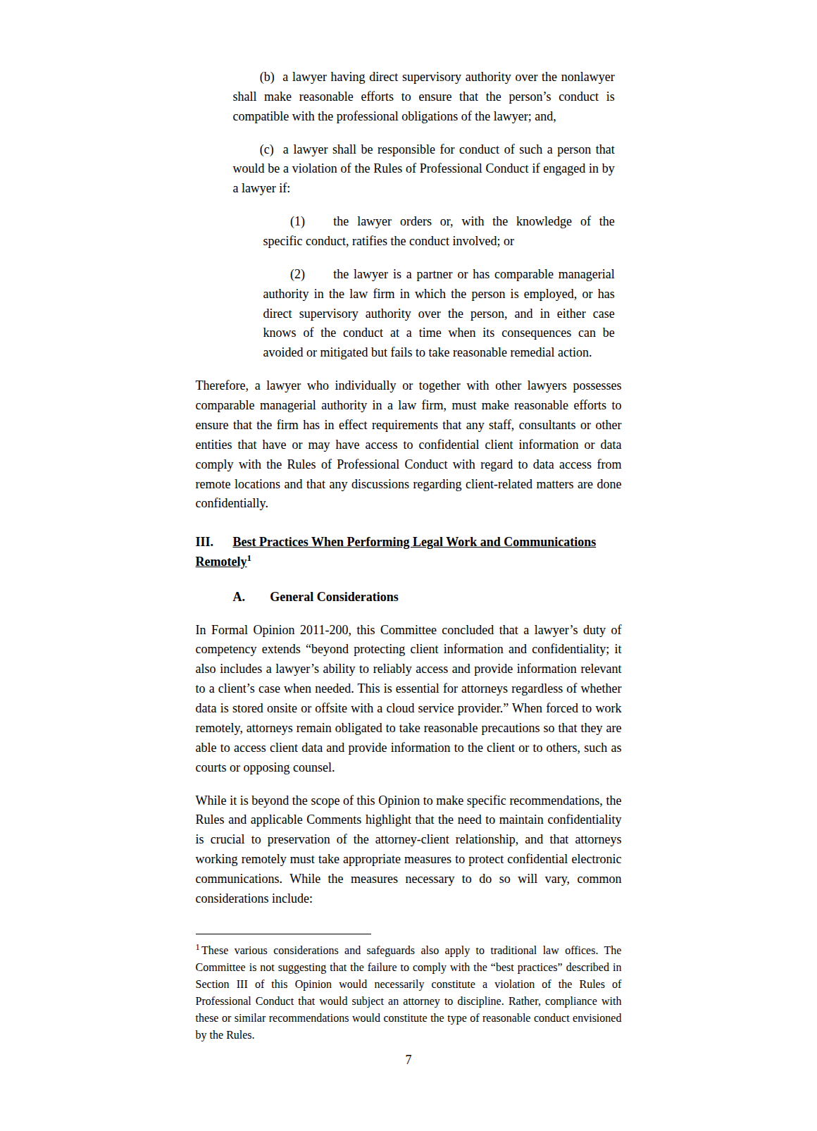(b) a lawyer having direct supervisory authority over the nonlawyer shall make reasonable efforts to ensure that the person’s conduct is compatible with the professional obligations of the lawyer; and,
(c) a lawyer shall be responsible for conduct of such a person that would be a violation of the Rules of Professional Conduct if engaged in by a lawyer if:
(1) the lawyer orders or, with the knowledge of the specific conduct, ratifies the conduct involved; or
(2) the lawyer is a partner or has comparable managerial authority in the law firm in which the person is employed, or has direct supervisory authority over the person, and in either case knows of the conduct at a time when its consequences can be avoided or mitigated but fails to take reasonable remedial action.
Therefore, a lawyer who individually or together with other lawyers possesses comparable managerial authority in a law firm, must make reasonable efforts to ensure that the firm has in effect requirements that any staff, consultants or other entities that have or may have access to confidential client information or data comply with the Rules of Professional Conduct with regard to data access from remote locations and that any discussions regarding client-related matters are done confidentially.
III. Best Practices When Performing Legal Work and Communications Remotely1
A. General Considerations
In Formal Opinion 2011-200, this Committee concluded that a lawyer’s duty of competency extends “beyond protecting client information and confidentiality; it also includes a lawyer’s ability to reliably access and provide information relevant to a client’s case when needed. This is essential for attorneys regardless of whether data is stored onsite or offsite with a cloud service provider.” When forced to work remotely, attorneys remain obligated to take reasonable precautions so that they are able to access client data and provide information to the client or to others, such as courts or opposing counsel.
While it is beyond the scope of this Opinion to make specific recommendations, the Rules and applicable Comments highlight that the need to maintain confidentiality is crucial to preservation of the attorney-client relationship, and that attorneys working remotely must take appropriate measures to protect confidential electronic communications. While the measures necessary to do so will vary, common considerations include:
1 These various considerations and safeguards also apply to traditional law offices. The Committee is not suggesting that the failure to comply with the “best practices” described in Section III of this Opinion would necessarily constitute a violation of the Rules of Professional Conduct that would subject an attorney to discipline. Rather, compliance with these or similar recommendations would constitute the type of reasonable conduct envisioned by the Rules.
7